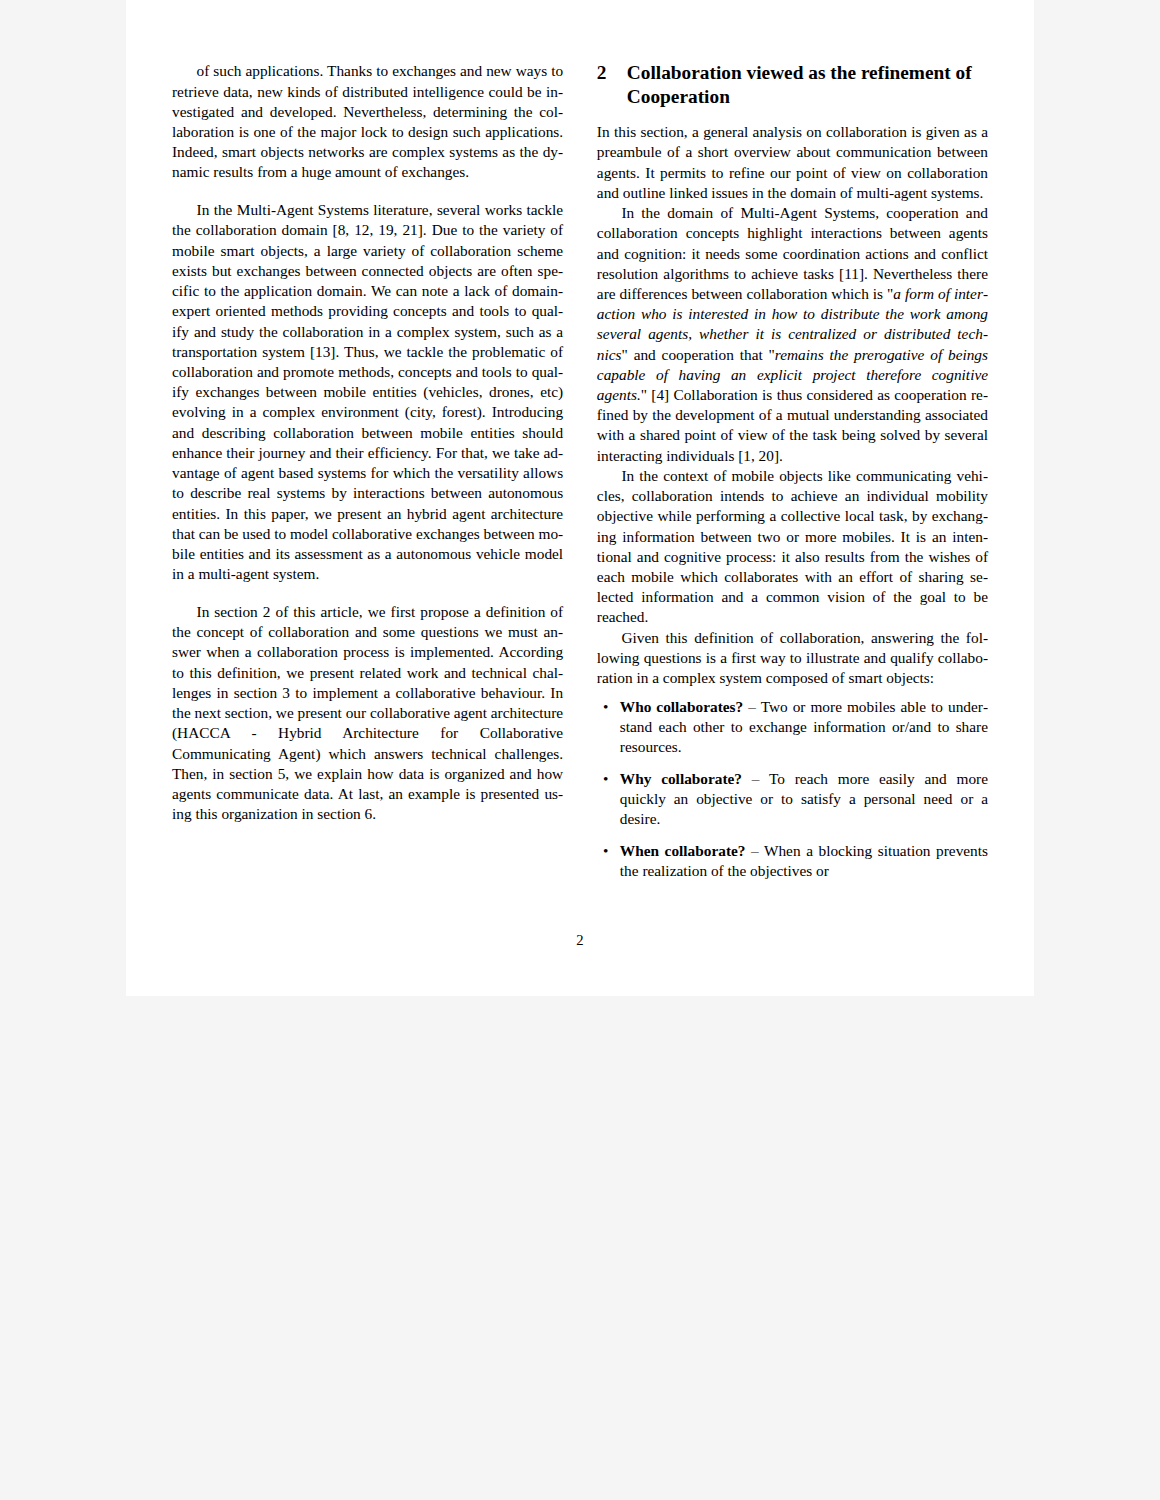of such applications. Thanks to exchanges and new ways to retrieve data, new kinds of distributed intelligence could be investigated and developed. Nevertheless, determining the collaboration is one of the major lock to design such applications. Indeed, smart objects networks are complex systems as the dynamic results from a huge amount of exchanges.
In the Multi-Agent Systems literature, several works tackle the collaboration domain [8, 12, 19, 21]. Due to the variety of mobile smart objects, a large variety of collaboration scheme exists but exchanges between connected objects are often specific to the application domain. We can note a lack of domain-expert oriented methods providing concepts and tools to qualify and study the collaboration in a complex system, such as a transportation system [13]. Thus, we tackle the problematic of collaboration and promote methods, concepts and tools to qualify exchanges between mobile entities (vehicles, drones, etc) evolving in a complex environment (city, forest). Introducing and describing collaboration between mobile entities should enhance their journey and their efficiency. For that, we take advantage of agent based systems for which the versatility allows to describe real systems by interactions between autonomous entities. In this paper, we present an hybrid agent architecture that can be used to model collaborative exchanges between mobile entities and its assessment as a autonomous vehicle model in a multi-agent system.
In section 2 of this article, we first propose a definition of the concept of collaboration and some questions we must answer when a collaboration process is implemented. According to this definition, we present related work and technical challenges in section 3 to implement a collaborative behaviour. In the next section, we present our collaborative agent architecture (HACCA - Hybrid Architecture for Collaborative Communicating Agent) which answers technical challenges. Then, in section 5, we explain how data is organized and how agents communicate data. At last, an example is presented using this organization in section 6.
2 Collaboration viewed as the refinement of Cooperation
In this section, a general analysis on collaboration is given as a preambule of a short overview about communication between agents. It permits to refine our point of view on collaboration and outline linked issues in the domain of multi-agent systems.
In the domain of Multi-Agent Systems, cooperation and collaboration concepts highlight interactions between agents and cognition: it needs some coordination actions and conflict resolution algorithms to achieve tasks [11]. Nevertheless there are differences between collaboration which is "a form of interaction who is interested in how to distribute the work among several agents, whether it is centralized or distributed technics" and cooperation that "remains the prerogative of beings capable of having an explicit project therefore cognitive agents." [4] Collaboration is thus considered as cooperation refined by the development of a mutual understanding associated with a shared point of view of the task being solved by several interacting individuals [1, 20].
In the context of mobile objects like communicating vehicles, collaboration intends to achieve an individual mobility objective while performing a collective local task, by exchanging information between two or more mobiles. It is an intentional and cognitive process: it also results from the wishes of each mobile which collaborates with an effort of sharing selected information and a common vision of the goal to be reached.
Given this definition of collaboration, answering the following questions is a first way to illustrate and qualify collaboration in a complex system composed of smart objects:
Who collaborates? – Two or more mobiles able to understand each other to exchange information or/and to share resources.
Why collaborate? – To reach more easily and more quickly an objective or to satisfy a personal need or a desire.
When collaborate? – When a blocking situation prevents the realization of the objectives or
2